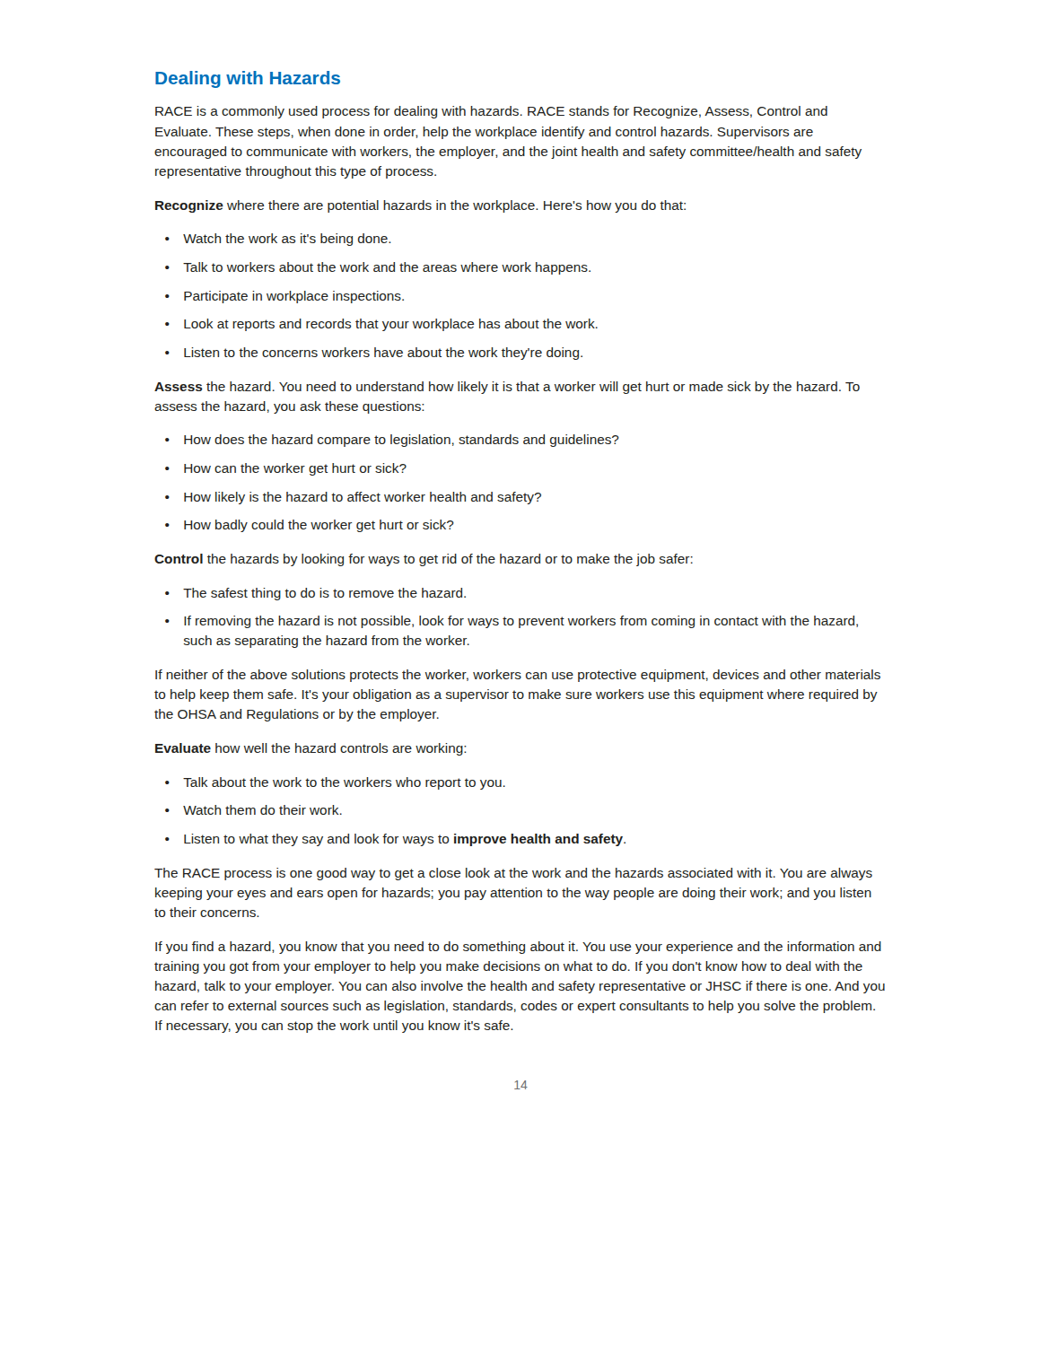Dealing with Hazards
RACE is a commonly used process for dealing with hazards. RACE stands for Recognize, Assess, Control and Evaluate. These steps, when done in order, help the workplace identify and control hazards. Supervisors are encouraged to communicate with workers, the employer, and the joint health and safety committee/health and safety representative throughout this type of process.
Recognize where there are potential hazards in the workplace. Here's how you do that:
Watch the work as it's being done.
Talk to workers about the work and the areas where work happens.
Participate in workplace inspections.
Look at reports and records that your workplace has about the work.
Listen to the concerns workers have about the work they're doing.
Assess the hazard. You need to understand how likely it is that a worker will get hurt or made sick by the hazard. To assess the hazard, you ask these questions:
How does the hazard compare to legislation, standards and guidelines?
How can the worker get hurt or sick?
How likely is the hazard to affect worker health and safety?
How badly could the worker get hurt or sick?
Control the hazards by looking for ways to get rid of the hazard or to make the job safer:
The safest thing to do is to remove the hazard.
If removing the hazard is not possible, look for ways to prevent workers from coming in contact with the hazard, such as separating the hazard from the worker.
If neither of the above solutions protects the worker, workers can use protective equipment, devices and other materials to help keep them safe. It's your obligation as a supervisor to make sure workers use this equipment where required by the OHSA and Regulations or by the employer.
Evaluate how well the hazard controls are working:
Talk about the work to the workers who report to you.
Watch them do their work.
Listen to what they say and look for ways to improve health and safety.
The RACE process is one good way to get a close look at the work and the hazards associated with it. You are always keeping your eyes and ears open for hazards; you pay attention to the way people are doing their work; and you listen to their concerns.
If you find a hazard, you know that you need to do something about it. You use your experience and the information and training you got from your employer to help you make decisions on what to do. If you don't know how to deal with the hazard, talk to your employer. You can also involve the health and safety representative or JHSC if there is one. And you can refer to external sources such as legislation, standards, codes or expert consultants to help you solve the problem. If necessary, you can stop the work until you know it's safe.
14